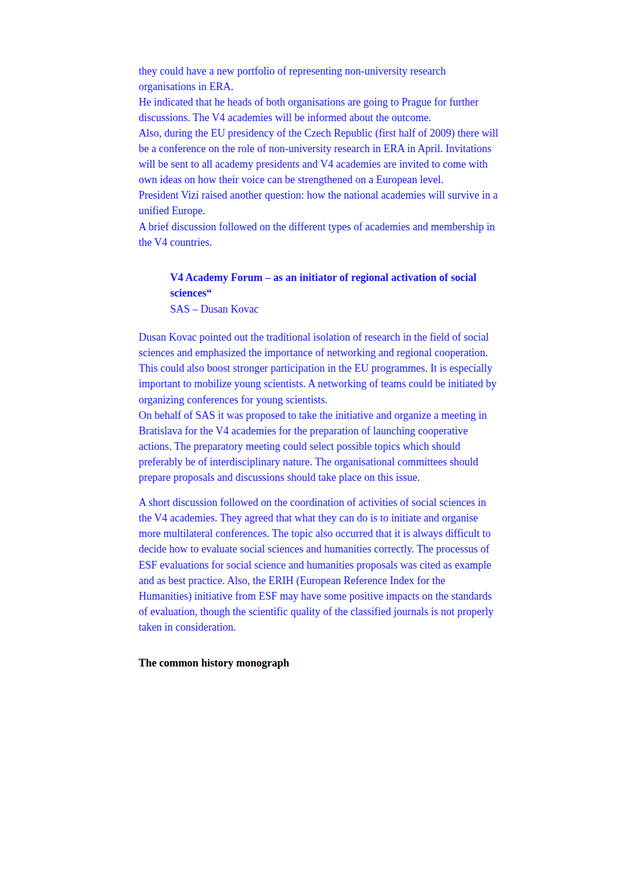they could have a new portfolio of representing non-university research organisations in ERA.
He indicated that he heads of both organisations are going to Prague for further discussions. The V4 academies will be informed about the outcome.
Also, during the EU presidency of the Czech Republic (first half of 2009) there will be a conference on the role of non-university research in ERA in April. Invitations will be sent to all academy presidents and V4 academies are invited to come with own ideas on how their voice can be strengthened on a European level.
President Vizi raised another question: how the national academies will survive in a unified Europe.
A brief discussion followed on the different types of academies and membership in the V4 countries.
V4 Academy Forum – as an initiator of regional activation of social sciences“
SAS – Dusan Kovac
Dusan Kovac pointed out the traditional isolation of research in the field of social sciences and emphasized the importance of networking and regional cooperation. This could also boost stronger participation in the EU programmes. It is especially important to mobilize young scientists. A networking of teams could be initiated by organizing conferences for young scientists.
On behalf of SAS it was proposed to take the initiative and organize a meeting in Bratislava for the V4 academies for the preparation of launching cooperative actions. The preparatory meeting could select possible topics which should preferably be of interdisciplinary nature. The organisational committees should prepare proposals and discussions should take place on this issue.
A short discussion followed on the coordination of activities of social sciences in the V4 academies. They agreed that what they can do is to initiate and organise more multilateral conferences. The topic also occurred that it is always difficult to decide how to evaluate social sciences and humanities correctly. The processus of ESF evaluations for social science and humanities proposals was cited as example and as best practice. Also, the ERIH (European Reference Index for the Humanities) initiative from ESF may have some positive impacts on the standards of evaluation, though the scientific quality of the classified journals is not properly taken in consideration.
The common history monograph